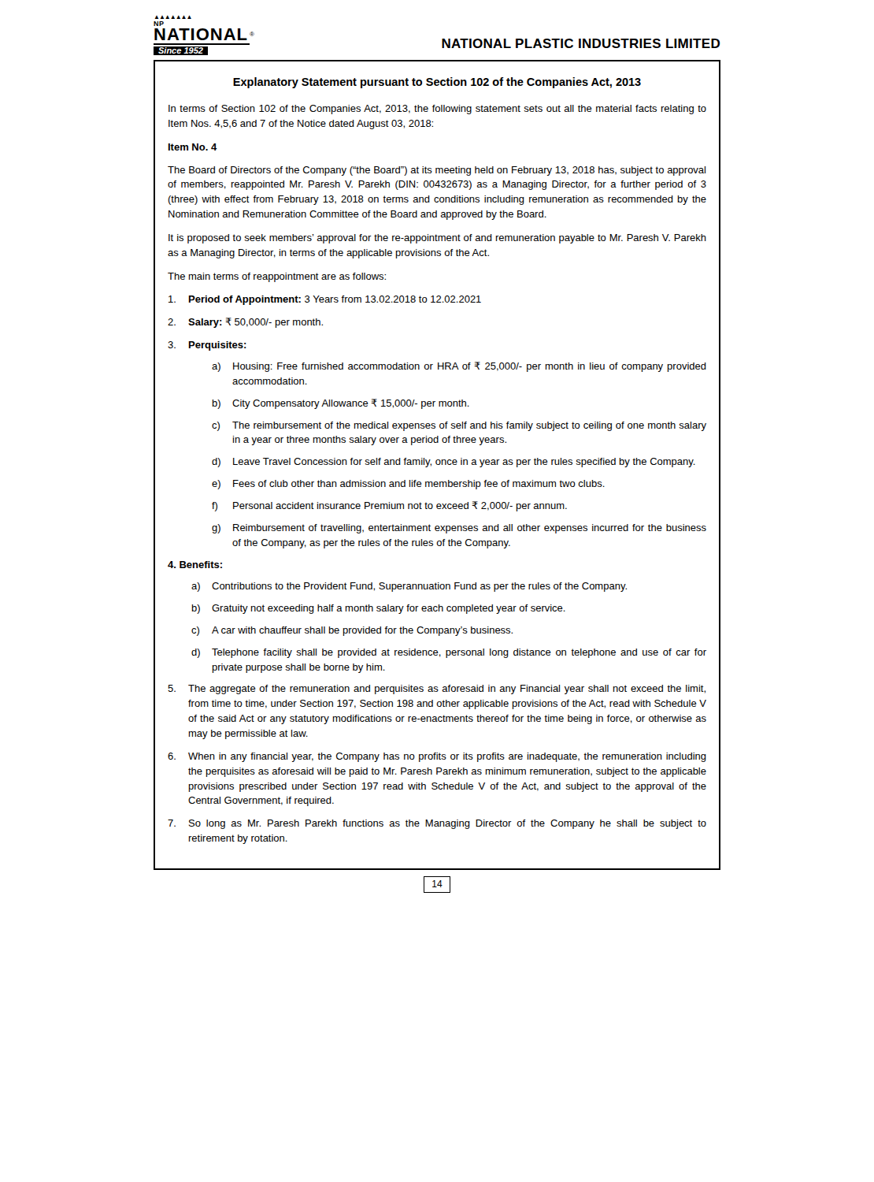▲▲▲▲▲▲▲
NP
NATIONAL®
Since 1952
NATIONAL PLASTIC INDUSTRIES LIMITED
Explanatory Statement pursuant to Section 102 of the Companies Act, 2013
In terms of Section 102 of the Companies Act, 2013, the following statement sets out all the material facts relating to Item Nos. 4,5,6 and 7 of the Notice dated August 03, 2018:
Item No. 4
The Board of Directors of the Company (“the Board”) at its meeting held on February 13, 2018 has, subject to approval of members, reappointed Mr. Paresh V. Parekh (DIN: 00432673) as a Managing Director, for a further period of 3 (three) with effect from February 13, 2018 on terms and conditions including remuneration as recommended by the Nomination and Remuneration Committee of the Board and approved by the Board.
It is proposed to seek members’ approval for the re-appointment of and remuneration payable to Mr. Paresh V. Parekh as a Managing Director, in terms of the applicable provisions of the Act.
The main terms of reappointment are as follows:
1. Period of Appointment: 3 Years from 13.02.2018 to 12.02.2021
2. Salary: ₹ 50,000/- per month.
3. Perquisites:
a) Housing: Free furnished accommodation or HRA of ₹ 25,000/- per month in lieu of company provided accommodation.
b) City Compensatory Allowance ₹ 15,000/- per month.
c) The reimbursement of the medical expenses of self and his family subject to ceiling of one month salary in a year or three months salary over a period of three years.
d) Leave Travel Concession for self and family, once in a year as per the rules specified by the Company.
e) Fees of club other than admission and life membership fee of maximum two clubs.
f) Personal accident insurance Premium not to exceed ₹ 2,000/- per annum.
g) Reimbursement of travelling, entertainment expenses and all other expenses incurred for the business of the Company, as per the rules of the rules of the Company.
4. Benefits:
a) Contributions to the Provident Fund, Superannuation Fund as per the rules of the Company.
b) Gratuity not exceeding half a month salary for each completed year of service.
c) A car with chauffeur shall be provided for the Company’s business.
d) Telephone facility shall be provided at residence, personal long distance on telephone and use of car for private purpose shall be borne by him.
5. The aggregate of the remuneration and perquisites as aforesaid in any Financial year shall not exceed the limit, from time to time, under Section 197, Section 198 and other applicable provisions of the Act, read with Schedule V of the said Act or any statutory modifications or re-enactments thereof for the time being in force, or otherwise as may be permissible at law.
6. When in any financial year, the Company has no profits or its profits are inadequate, the remuneration including the perquisites as aforesaid will be paid to Mr. Paresh Parekh as minimum remuneration, subject to the applicable provisions prescribed under Section 197 read with Schedule V of the Act, and subject to the approval of the Central Government, if required.
7. So long as Mr. Paresh Parekh functions as the Managing Director of the Company he shall be subject to retirement by rotation.
14